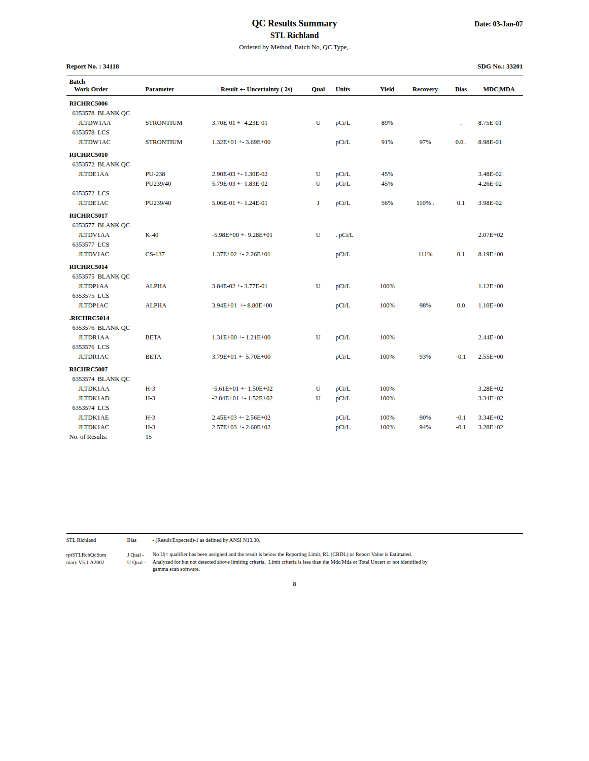Date: 03-Jan-07
QC Results Summary
STL Richland
Ordered by Method, Batch No, QC Type,.
Report No. : 34118 SDG No.: 33201
| Batch Work Order | Parameter | Result +- Uncertainty ( 2s) | Qual | Units | Yield | Recovery | Bias | MDC/MDA |
| --- | --- | --- | --- | --- | --- | --- | --- | --- |
| RICHRC5006 |
| 6353578 BLANK QC |
| JLTDW1AA | STRONTIUM | 3.70E-01 +- 4.23E-01 | U | pCi/L | 89% | | . | 8.75E-01 |
| 6353578 LCS |
| JLTDW1AC | STRONTIUM | 1.32E+01 +- 3.69E+00 | | pCi/L | 91% | 97% | 0.0 . | 8.98E-01 |
| RICHRC5010 |
| 6353572 BLANK QC |
| JLTDE1AA | PU-238 | 2.90E-03 +- 1.30E-02 | U | pCi/L | 45% | | | 3.48E-02 |
| | PU239/40 | 5.79E-03 +- 1.83E-02 | U | pCi/L | 45% | | | 4.26E-02 |
| 6353572 LCS |
| JLTDE1AC | PU239/40 | 5.06E-01 +- 1.24E-01 | J | pCi/L | 56% | 110% . | 0.1 | 3.98E-02 |
| RICHRC5017 |
| 6353577 BLANK QC |
| JLTDV1AA | K-40 | -5.98E+00 +- 9.28E+01 | U | . pCi/L | | | | 2.07E+02 |
| 6353577 LCS |
| JLTDV1AC | CS-137 | 1.37E+02 +- 2.26E+01 | | pCi/L | | 111% | 0.1 | 8.19E+00 |
| RICHRC5014 |
| 6353575 BLANK QC |
| JLTDP1AA | ALPHA | 3.84E-02 +- 3.77E-01 | U | pCi/L | 100% | | | 1.12E+00 |
| 6353575 LCS |
| JLTDP1AC | ALPHA | 3.94E+01 +- 8.80E+00 | | pCi/L | 100% | 98% | 0.0 | 1.10E+00 |
| .RICHRC5014 |
| 6353576 BLANK QC |
| JLTDR1AA | BETA | 1.31E+00 +- 1.21E+00 | U | pCi/L | 100% | | | 2.44E+00 |
| 6353576 LCS |
| JLTDR1AC | BETA | 3.79E+01 +- 5.70E+00 | | pCi/L | 100% | 93% | -0.1 | 2.55E+00 |
| RICHRC5007 |
| 6353574 BLANK QC |
| JLTDK1AA | H-3 | -5.61E+01 +- 1.50E+02 | U | pCi/L | 100% | | | 3.28E+02 |
| JLTDK1AD | H-3 | -2.84E+01 +- 1.52E+02 | U | pCi/L | 100% | | | 3.34E+02 |
| 6353574 LCS |
| JLTDK1AE | H-3 | 2.45E+03 +- 2.56E+02 | | pCi/L | 100% | 90% | -0.1 | 3.34E+02 |
| JLTDK1AC | H-3 | 2.57E+03 +- 2.60E+02 | | pCi/L | 100% | 94% | -0.1 | 3.28E+02 |
| No. of Results: | 15 | |
STL Richland
rptSTLRchQcSum
mary V5.1 A2002
Bias
J Qual -
U Qual -
- (Result/Expected)-1 as defined by ANSI N13.30.
No U|< qualifier has been assigned and the result is below the Reporting Limit, RL (CRDL) or Report Value is Estimated.
Analyzed for but not detected above limiting criteria. Limit criteria is less than the Mdc/Mda or Total Uncert or not identified by
gamma scan software.
8